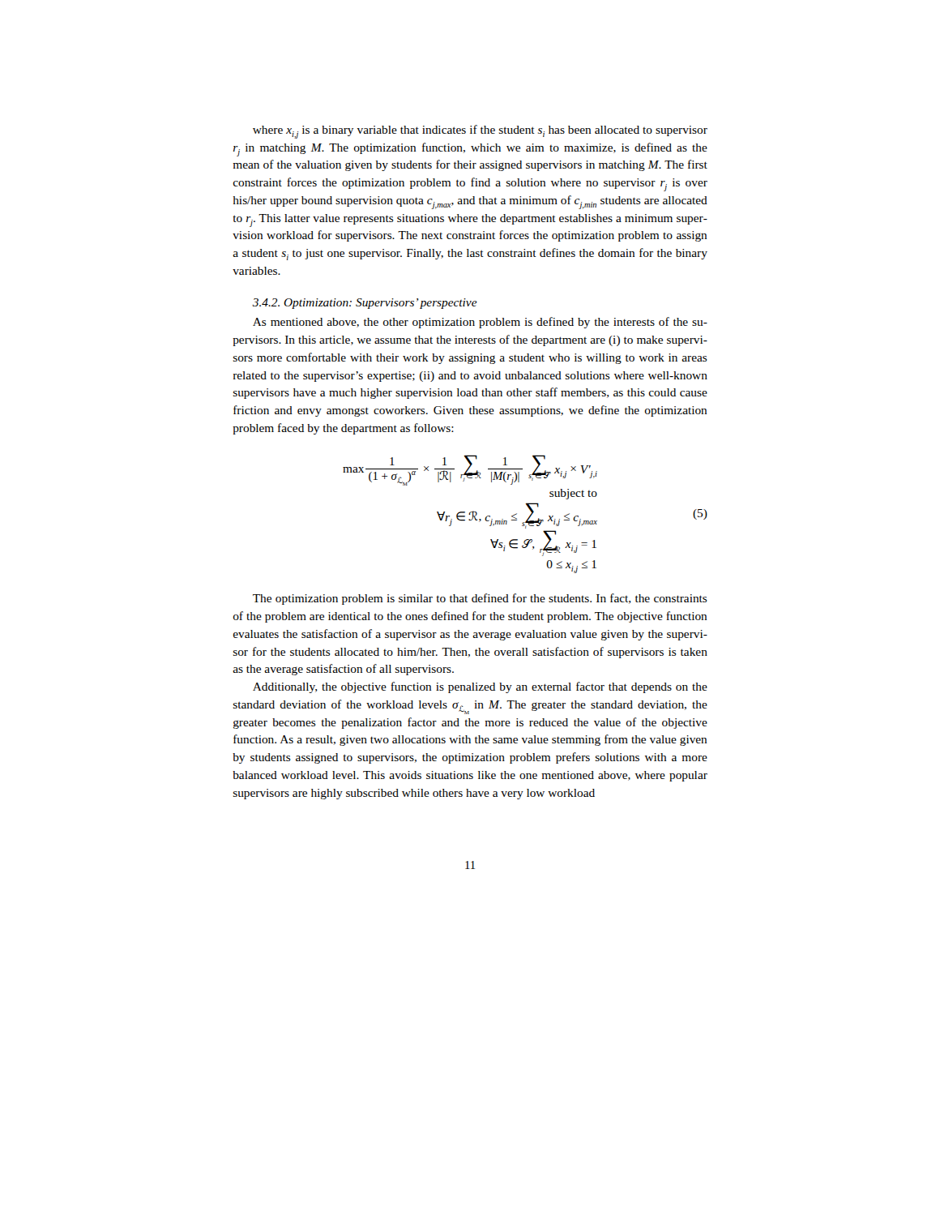where xi,j is a binary variable that indicates if the student si has been allocated to supervisor rj in matching M. The optimization function, which we aim to maximize, is defined as the mean of the valuation given by students for their assigned supervisors in matching M. The first constraint forces the optimization problem to find a solution where no supervisor rj is over his/her upper bound supervision quota cj,max, and that a minimum of cj,min students are allocated to rj. This latter value represents situations where the department establishes a minimum supervision workload for supervisors. The next constraint forces the optimization problem to assign a student si to just one supervisor. Finally, the last constraint defines the domain for the binary variables.
3.4.2. Optimization: Supervisors’ perspective
As mentioned above, the other optimization problem is defined by the interests of the supervisors. In this article, we assume that the interests of the department are (i) to make supervisors more comfortable with their work by assigning a student who is willing to work in areas related to the supervisor’s expertise; (ii) and to avoid unbalanced solutions where well-known supervisors have a much higher supervision load than other staff members, as this could cause friction and envy amongst coworkers. Given these assumptions, we define the optimization problem faced by the department as follows:
| max | 1 (1 + σ ℒ M ) α × 1 / ℛ / ∑ r j ∈ ℛ 1 / M ( r j )/ ∑ s i ∈ 𝒮 x i,j × V′ j,i |
| | subject to |
| | ∀ r j ∈ ℛ , c j,min ≤ ∑ s i ∈ 𝒮 x i,j ≤ c j,max |
| | ∀ s i ∈ 𝒮 , ∑ r j ∈ ℛ x i,j = 1 |
| | 0 ≤ x i,j ≤ 1 |
(5)
The optimization problem is similar to that defined for the students. In fact, the constraints of the problem are identical to the ones defined for the student problem. The objective function evaluates the satisfaction of a supervisor as the average evaluation value given by the supervisor for the students allocated to him/her. Then, the overall satisfaction of supervisors is taken as the average satisfaction of all supervisors.
Additionally, the objective function is penalized by an external factor that depends on the standard deviation of the workload levels σℒM in M. The greater the standard deviation, the greater becomes the penalization factor and the more is reduced the value of the objective function. As a result, given two allocations with the same value stemming from the value given by students assigned to supervisors, the optimization problem prefers solutions with a more balanced workload level. This avoids situations like the one mentioned above, where popular supervisors are highly subscribed while others have a very low workload
11